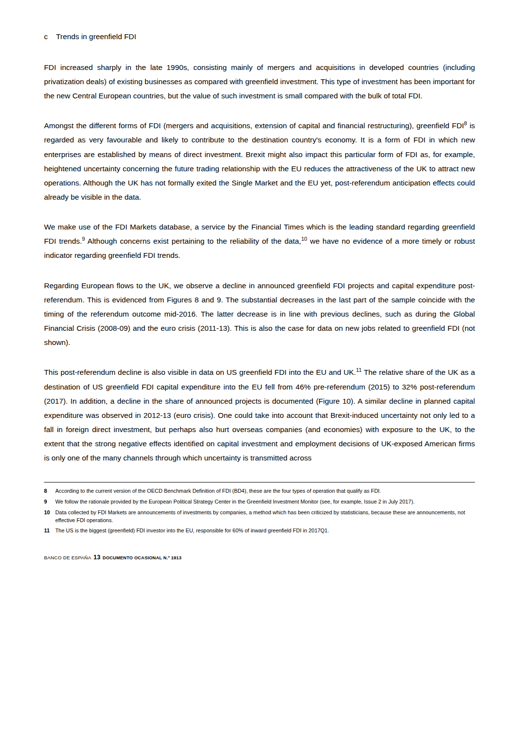c Trends in greenfield FDI
FDI increased sharply in the late 1990s, consisting mainly of mergers and acquisitions in developed countries (including privatization deals) of existing businesses as compared with greenfield investment. This type of investment has been important for the new Central European countries, but the value of such investment is small compared with the bulk of total FDI.
Amongst the different forms of FDI (mergers and acquisitions, extension of capital and financial restructuring), greenfield FDI8 is regarded as very favourable and likely to contribute to the destination country's economy. It is a form of FDI in which new enterprises are established by means of direct investment. Brexit might also impact this particular form of FDI as, for example, heightened uncertainty concerning the future trading relationship with the EU reduces the attractiveness of the UK to attract new operations. Although the UK has not formally exited the Single Market and the EU yet, post-referendum anticipation effects could already be visible in the data.
We make use of the FDI Markets database, a service by the Financial Times which is the leading standard regarding greenfield FDI trends.9 Although concerns exist pertaining to the reliability of the data,10 we have no evidence of a more timely or robust indicator regarding greenfield FDI trends.
Regarding European flows to the UK, we observe a decline in announced greenfield FDI projects and capital expenditure post-referendum. This is evidenced from Figures 8 and 9. The substantial decreases in the last part of the sample coincide with the timing of the referendum outcome mid-2016. The latter decrease is in line with previous declines, such as during the Global Financial Crisis (2008-09) and the euro crisis (2011-13). This is also the case for data on new jobs related to greenfield FDI (not shown).
This post-referendum decline is also visible in data on US greenfield FDI into the EU and UK.11 The relative share of the UK as a destination of US greenfield FDI capital expenditure into the EU fell from 46% pre-referendum (2015) to 32% post-referendum (2017). In addition, a decline in the share of announced projects is documented (Figure 10). A similar decline in planned capital expenditure was observed in 2012-13 (euro crisis). One could take into account that Brexit-induced uncertainty not only led to a fall in foreign direct investment, but perhaps also hurt overseas companies (and economies) with exposure to the UK, to the extent that the strong negative effects identified on capital investment and employment decisions of UK-exposed American firms is only one of the many channels through which uncertainty is transmitted across
According to the current version of the OECD Benchmark Definition of FDI (BD4), these are the four types of operation that qualify as FDI.
We follow the rationale provided by the European Political Strategy Center in the Greenfield Investment Monitor (see, for example, Issue 2 in July 2017).
Data collected by FDI Markets are announcements of investments by companies, a method which has been criticized by statisticians, because these are announcements, not effective FDI operations.
The US is the biggest (greenfield) FDI investor into the EU, responsible for 60% of inward greenfield FDI in 2017Q1.
BANCO DE ESPAÑA13 DOCUMENTO OCASIONAL N.º 1913